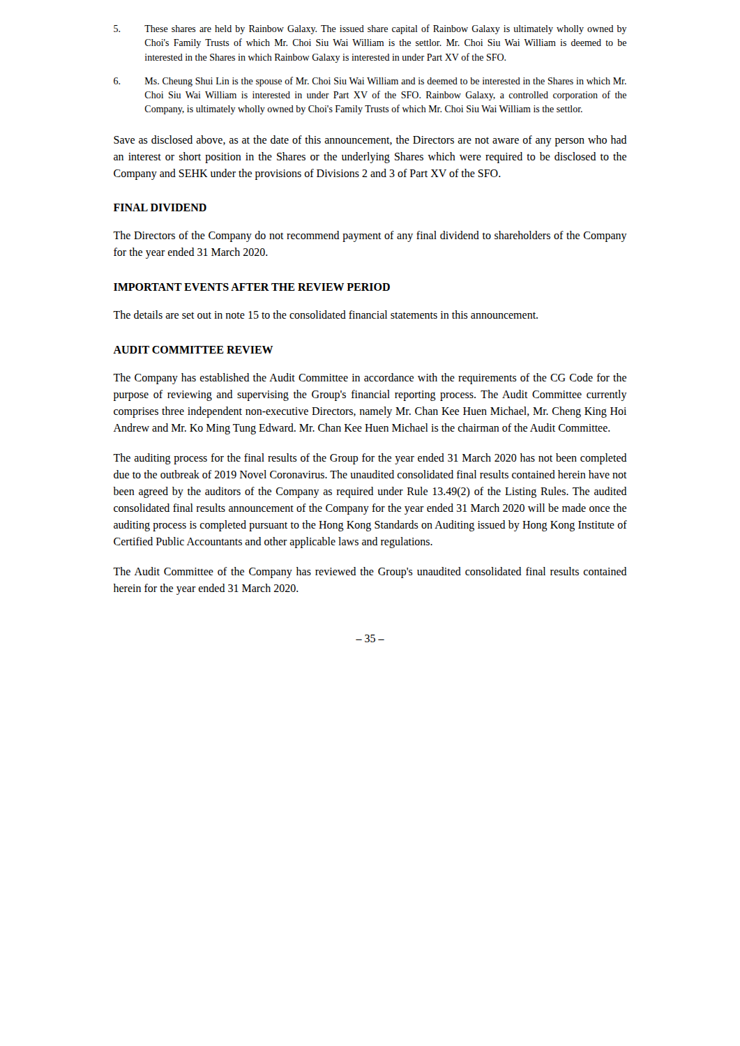These shares are held by Rainbow Galaxy. The issued share capital of Rainbow Galaxy is ultimately wholly owned by Choi's Family Trusts of which Mr. Choi Siu Wai William is the settlor. Mr. Choi Siu Wai William is deemed to be interested in the Shares in which Rainbow Galaxy is interested in under Part XV of the SFO.
Ms. Cheung Shui Lin is the spouse of Mr. Choi Siu Wai William and is deemed to be interested in the Shares in which Mr. Choi Siu Wai William is interested in under Part XV of the SFO. Rainbow Galaxy, a controlled corporation of the Company, is ultimately wholly owned by Choi's Family Trusts of which Mr. Choi Siu Wai William is the settlor.
Save as disclosed above, as at the date of this announcement, the Directors are not aware of any person who had an interest or short position in the Shares or the underlying Shares which were required to be disclosed to the Company and SEHK under the provisions of Divisions 2 and 3 of Part XV of the SFO.
Final Dividend
The Directors of the Company do not recommend payment of any final dividend to shareholders of the Company for the year ended 31 March 2020.
Important Events After the Review Period
The details are set out in note 15 to the consolidated financial statements in this announcement.
Audit Committee Review
The Company has established the Audit Committee in accordance with the requirements of the CG Code for the purpose of reviewing and supervising the Group's financial reporting process. The Audit Committee currently comprises three independent non-executive Directors, namely Mr. Chan Kee Huen Michael, Mr. Cheng King Hoi Andrew and Mr. Ko Ming Tung Edward. Mr. Chan Kee Huen Michael is the chairman of the Audit Committee.
The auditing process for the final results of the Group for the year ended 31 March 2020 has not been completed due to the outbreak of 2019 Novel Coronavirus. The unaudited consolidated final results contained herein have not been agreed by the auditors of the Company as required under Rule 13.49(2) of the Listing Rules. The audited consolidated final results announcement of the Company for the year ended 31 March 2020 will be made once the auditing process is completed pursuant to the Hong Kong Standards on Auditing issued by Hong Kong Institute of Certified Public Accountants and other applicable laws and regulations.
The Audit Committee of the Company has reviewed the Group's unaudited consolidated final results contained herein for the year ended 31 March 2020.
– 35 –